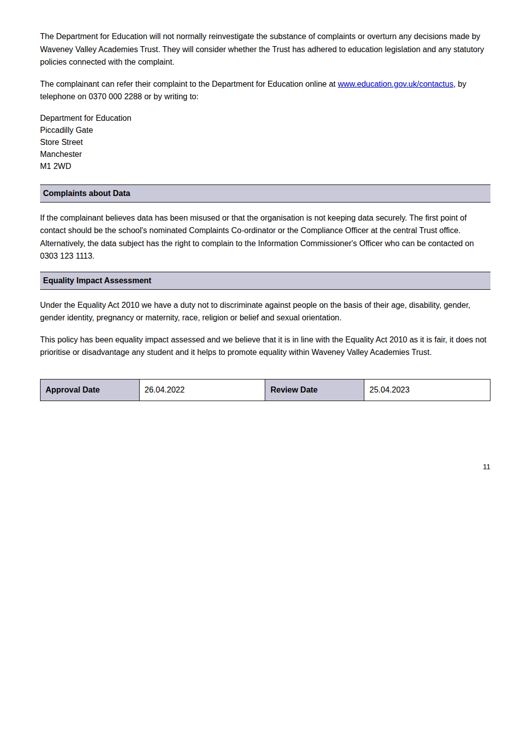The Department for Education will not normally reinvestigate the substance of complaints or overturn any decisions made by Waveney Valley Academies Trust. They will consider whether the Trust has adhered to education legislation and any statutory policies connected with the complaint.
The complainant can refer their complaint to the Department for Education online at www.education.gov.uk/contactus, by telephone on 0370 000 2288 or by writing to:
Department for Education Piccadilly Gate Store Street Manchester M1 2WD
Complaints about Data
If the complainant believes data has been misused or that the organisation is not keeping data securely. The first point of contact should be the school's nominated Complaints Co-ordinator or the Compliance Officer at the central Trust office. Alternatively, the data subject has the right to complain to the Information Commissioner's Officer who can be contacted on 0303 123 1113.
Equality Impact Assessment
Under the Equality Act 2010 we have a duty not to discriminate against people on the basis of their age, disability, gender, gender identity, pregnancy or maternity, race, religion or belief and sexual orientation.
This policy has been equality impact assessed and we believe that it is in line with the Equality Act 2010 as it is fair, it does not prioritise or disadvantage any student and it helps to promote equality within Waveney Valley Academies Trust.
| Approval Date | 26.04.2022 | Review Date | 25.04.2023 |
11